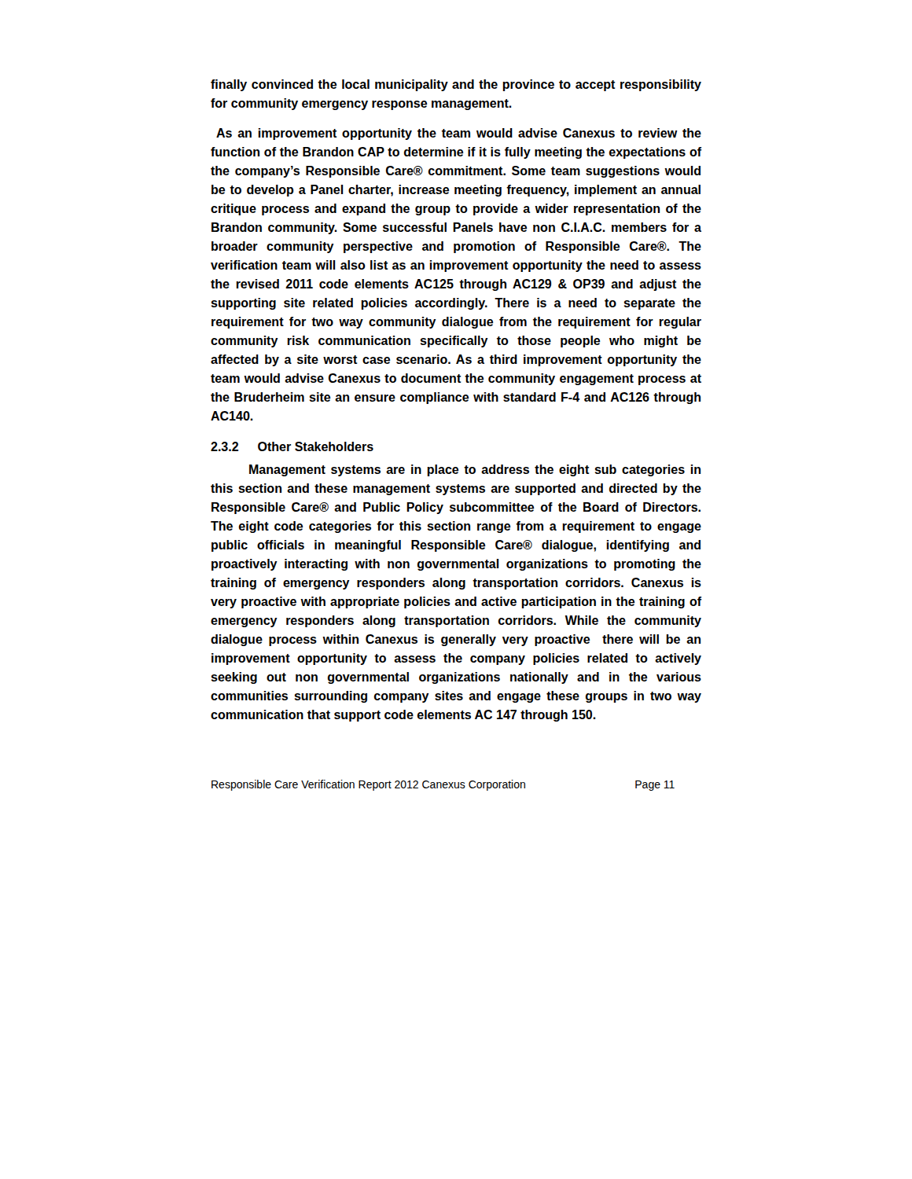finally convinced the local municipality and the province to accept responsibility for community emergency response management.
As an improvement opportunity the team would advise Canexus to review the function of the Brandon CAP to determine if it is fully meeting the expectations of the company’s Responsible Care® commitment. Some team suggestions would be to develop a Panel charter, increase meeting frequency, implement an annual critique process and expand the group to provide a wider representation of the Brandon community. Some successful Panels have non C.I.A.C. members for a broader community perspective and promotion of Responsible Care®. The verification team will also list as an improvement opportunity the need to assess the revised 2011 code elements AC125 through AC129 & OP39 and adjust the supporting site related policies accordingly. There is a need to separate the requirement for two way community dialogue from the requirement for regular community risk communication specifically to those people who might be affected by a site worst case scenario. As a third improvement opportunity the team would advise Canexus to document the community engagement process at the Bruderheim site an ensure compliance with standard F-4 and AC126 through AC140.
2.3.2 Other Stakeholders
Management systems are in place to address the eight sub categories in this section and these management systems are supported and directed by the Responsible Care® and Public Policy subcommittee of the Board of Directors. The eight code categories for this section range from a requirement to engage public officials in meaningful Responsible Care® dialogue, identifying and proactively interacting with non governmental organizations to promoting the training of emergency responders along transportation corridors. Canexus is very proactive with appropriate policies and active participation in the training of emergency responders along transportation corridors. While the community dialogue process within Canexus is generally very proactive there will be an improvement opportunity to assess the company policies related to actively seeking out non governmental organizations nationally and in the various communities surrounding company sites and engage these groups in two way communication that support code elements AC 147 through 150.
Responsible Care Verification Report 2012 Canexus Corporation Page 11